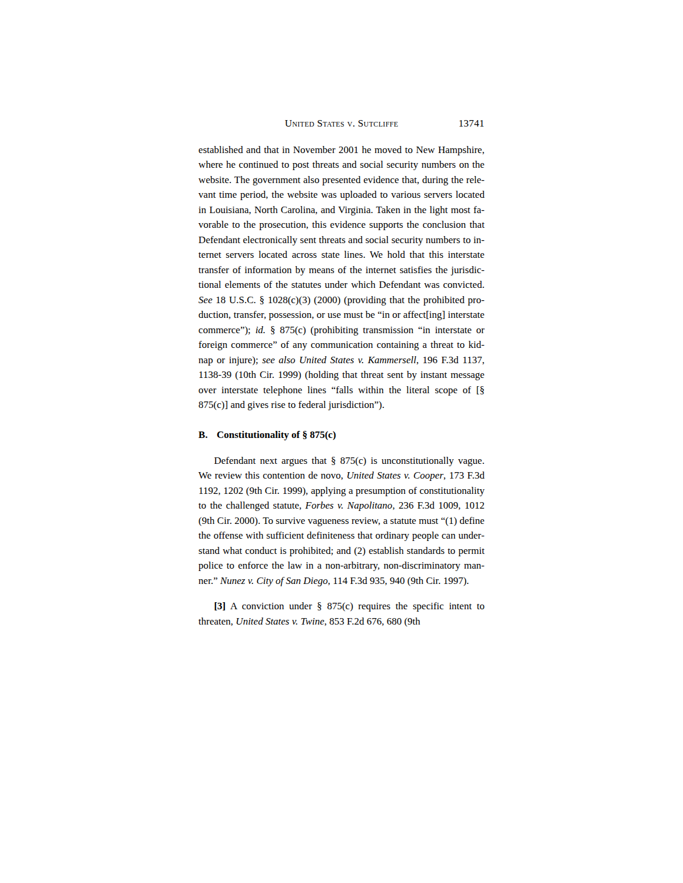United States v. Sutcliffe 13741
established and that in November 2001 he moved to New Hampshire, where he continued to post threats and social security numbers on the website. The government also presented evidence that, during the relevant time period, the website was uploaded to various servers located in Louisiana, North Carolina, and Virginia. Taken in the light most favorable to the prosecution, this evidence supports the conclusion that Defendant electronically sent threats and social security numbers to internet servers located across state lines. We hold that this interstate transfer of information by means of the internet satisfies the jurisdictional elements of the statutes under which Defendant was convicted. See 18 U.S.C. § 1028(c)(3) (2000) (providing that the prohibited production, transfer, possession, or use must be “in or affect[ing] interstate commerce”); id. § 875(c) (prohibiting transmission “in interstate or foreign commerce” of any communication containing a threat to kidnap or injure); see also United States v. Kammersell, 196 F.3d 1137, 1138-39 (10th Cir. 1999) (holding that threat sent by instant message over interstate telephone lines “falls within the literal scope of [§ 875(c)] and gives rise to federal jurisdiction”).
B. Constitutionality of § 875(c)
Defendant next argues that § 875(c) is unconstitutionally vague. We review this contention de novo, United States v. Cooper, 173 F.3d 1192, 1202 (9th Cir. 1999), applying a presumption of constitutionality to the challenged statute, Forbes v. Napolitano, 236 F.3d 1009, 1012 (9th Cir. 2000). To survive vagueness review, a statute must “(1) define the offense with sufficient definiteness that ordinary people can understand what conduct is prohibited; and (2) establish standards to permit police to enforce the law in a non-arbitrary, non-discriminatory manner.” Nunez v. City of San Diego, 114 F.3d 935, 940 (9th Cir. 1997).
[3] A conviction under § 875(c) requires the specific intent to threaten, United States v. Twine, 853 F.2d 676, 680 (9th